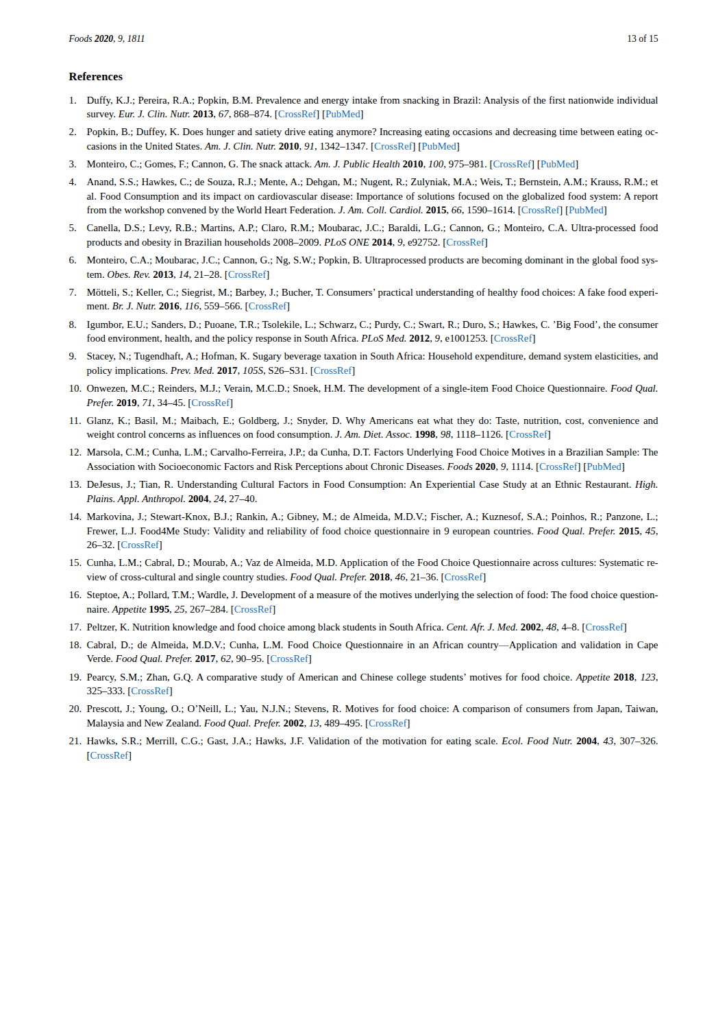Foods 2020, 9, 1811
13 of 15
References
Duffy, K.J.; Pereira, R.A.; Popkin, B.M. Prevalence and energy intake from snacking in Brazil: Analysis of the first nationwide individual survey. Eur. J. Clin. Nutr. 2013, 67, 868–874. [CrossRef] [PubMed]
Popkin, B.; Duffey, K. Does hunger and satiety drive eating anymore? Increasing eating occasions and decreasing time between eating occasions in the United States. Am. J. Clin. Nutr. 2010, 91, 1342–1347. [CrossRef] [PubMed]
Monteiro, C.; Gomes, F.; Cannon, G. The snack attack. Am. J. Public Health 2010, 100, 975–981. [CrossRef] [PubMed]
Anand, S.S.; Hawkes, C.; de Souza, R.J.; Mente, A.; Dehgan, M.; Nugent, R.; Zulyniak, M.A.; Weis, T.; Bernstein, A.M.; Krauss, R.M.; et al. Food Consumption and its impact on cardiovascular disease: Importance of solutions focused on the globalized food system: A report from the workshop convened by the World Heart Federation. J. Am. Coll. Cardiol. 2015, 66, 1590–1614. [CrossRef] [PubMed]
Canella, D.S.; Levy, R.B.; Martins, A.P.; Claro, R.M.; Moubarac, J.C.; Baraldi, L.G.; Cannon, G.; Monteiro, C.A. Ultra-processed food products and obesity in Brazilian households 2008–2009. PLoS ONE 2014, 9, e92752. [CrossRef]
Monteiro, C.A.; Moubarac, J.C.; Cannon, G.; Ng, S.W.; Popkin, B. Ultraprocessed products are becoming dominant in the global food system. Obes. Rev. 2013, 14, 21–28. [CrossRef]
Mötteli, S.; Keller, C.; Siegrist, M.; Barbey, J.; Bucher, T. Consumers’ practical understanding of healthy food choices: A fake food experiment. Br. J. Nutr. 2016, 116, 559–566. [CrossRef]
Igumbor, E.U.; Sanders, D.; Puoane, T.R.; Tsolekile, L.; Schwarz, C.; Purdy, C.; Swart, R.; Duro, S.; Hawkes, C. ’Big Food’, the consumer food environment, health, and the policy response in South Africa. PLoS Med. 2012, 9, e1001253. [CrossRef]
Stacey, N.; Tugendhaft, A.; Hofman, K. Sugary beverage taxation in South Africa: Household expenditure, demand system elasticities, and policy implications. Prev. Med. 2017, 105S, S26–S31. [CrossRef]
Onwezen, M.C.; Reinders, M.J.; Verain, M.C.D.; Snoek, H.M. The development of a single-item Food Choice Questionnaire. Food Qual. Prefer. 2019, 71, 34–45. [CrossRef]
Glanz, K.; Basil, M.; Maibach, E.; Goldberg, J.; Snyder, D. Why Americans eat what they do: Taste, nutrition, cost, convenience and weight control concerns as influences on food consumption. J. Am. Diet. Assoc. 1998, 98, 1118–1126. [CrossRef]
Marsola, C.M.; Cunha, L.M.; Carvalho-Ferreira, J.P.; da Cunha, D.T. Factors Underlying Food Choice Motives in a Brazilian Sample: The Association with Socioeconomic Factors and Risk Perceptions about Chronic Diseases. Foods 2020, 9, 1114. [CrossRef] [PubMed]
DeJesus, J.; Tian, R. Understanding Cultural Factors in Food Consumption: An Experiential Case Study at an Ethnic Restaurant. High. Plains. Appl. Anthropol. 2004, 24, 27–40.
Markovina, J.; Stewart-Knox, B.J.; Rankin, A.; Gibney, M.; de Almeida, M.D.V.; Fischer, A.; Kuznesof, S.A.; Poinhos, R.; Panzone, L.; Frewer, L.J. Food4Me Study: Validity and reliability of food choice questionnaire in 9 european countries. Food Qual. Prefer. 2015, 45, 26–32. [CrossRef]
Cunha, L.M.; Cabral, D.; Mourab, A.; Vaz de Almeida, M.D. Application of the Food Choice Questionnaire across cultures: Systematic review of cross-cultural and single country studies. Food Qual. Prefer. 2018, 46, 21–36. [CrossRef]
Steptoe, A.; Pollard, T.M.; Wardle, J. Development of a measure of the motives underlying the selection of food: The food choice questionnaire. Appetite 1995, 25, 267–284. [CrossRef]
Peltzer, K. Nutrition knowledge and food choice among black students in South Africa. Cent. Afr. J. Med. 2002, 48, 4–8. [CrossRef]
Cabral, D.; de Almeida, M.D.V.; Cunha, L.M. Food Choice Questionnaire in an African country—Application and validation in Cape Verde. Food Qual. Prefer. 2017, 62, 90–95. [CrossRef]
Pearcy, S.M.; Zhan, G.Q. A comparative study of American and Chinese college students’ motives for food choice. Appetite 2018, 123, 325–333. [CrossRef]
Prescott, J.; Young, O.; O’Neill, L.; Yau, N.J.N.; Stevens, R. Motives for food choice: A comparison of consumers from Japan, Taiwan, Malaysia and New Zealand. Food Qual. Prefer. 2002, 13, 489–495. [CrossRef]
Hawks, S.R.; Merrill, C.G.; Gast, J.A.; Hawks, J.F. Validation of the motivation for eating scale. Ecol. Food Nutr. 2004, 43, 307–326. [CrossRef]